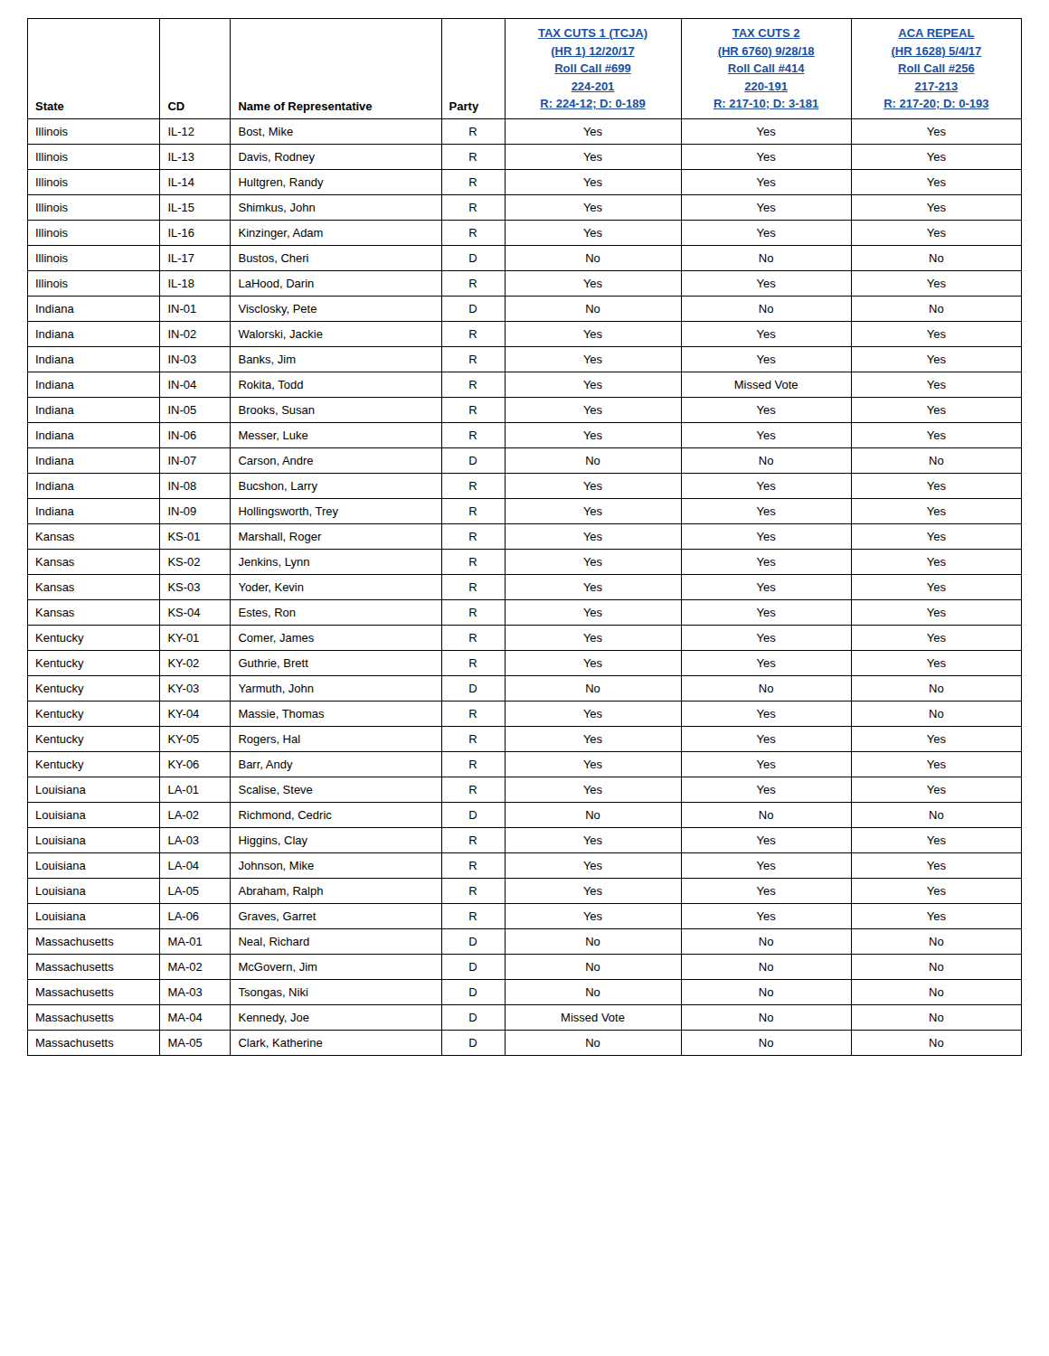| State | CD | Name of Representative | Party | TAX CUTS 1 (TCJA) (HR 1) 12/20/17 Roll Call #699 224-201 R: 224-12; D: 0-189 | TAX CUTS 2 (HR 6760) 9/28/18 Roll Call #414 220-191 R: 217-10; D: 3-181 | ACA REPEAL (HR 1628) 5/4/17 Roll Call #256 217-213 R: 217-20; D: 0-193 |
| --- | --- | --- | --- | --- | --- | --- |
| Illinois | IL-12 | Bost, Mike | R | Yes | Yes | Yes |
| Illinois | IL-13 | Davis, Rodney | R | Yes | Yes | Yes |
| Illinois | IL-14 | Hultgren, Randy | R | Yes | Yes | Yes |
| Illinois | IL-15 | Shimkus, John | R | Yes | Yes | Yes |
| Illinois | IL-16 | Kinzinger, Adam | R | Yes | Yes | Yes |
| Illinois | IL-17 | Bustos, Cheri | D | No | No | No |
| Illinois | IL-18 | LaHood, Darin | R | Yes | Yes | Yes |
| Indiana | IN-01 | Visclosky, Pete | D | No | No | No |
| Indiana | IN-02 | Walorski, Jackie | R | Yes | Yes | Yes |
| Indiana | IN-03 | Banks, Jim | R | Yes | Yes | Yes |
| Indiana | IN-04 | Rokita, Todd | R | Yes | Missed Vote | Yes |
| Indiana | IN-05 | Brooks, Susan | R | Yes | Yes | Yes |
| Indiana | IN-06 | Messer, Luke | R | Yes | Yes | Yes |
| Indiana | IN-07 | Carson, Andre | D | No | No | No |
| Indiana | IN-08 | Bucshon, Larry | R | Yes | Yes | Yes |
| Indiana | IN-09 | Hollingsworth, Trey | R | Yes | Yes | Yes |
| Kansas | KS-01 | Marshall, Roger | R | Yes | Yes | Yes |
| Kansas | KS-02 | Jenkins, Lynn | R | Yes | Yes | Yes |
| Kansas | KS-03 | Yoder, Kevin | R | Yes | Yes | Yes |
| Kansas | KS-04 | Estes, Ron | R | Yes | Yes | Yes |
| Kentucky | KY-01 | Comer, James | R | Yes | Yes | Yes |
| Kentucky | KY-02 | Guthrie, Brett | R | Yes | Yes | Yes |
| Kentucky | KY-03 | Yarmuth, John | D | No | No | No |
| Kentucky | KY-04 | Massie, Thomas | R | Yes | Yes | No |
| Kentucky | KY-05 | Rogers, Hal | R | Yes | Yes | Yes |
| Kentucky | KY-06 | Barr, Andy | R | Yes | Yes | Yes |
| Louisiana | LA-01 | Scalise, Steve | R | Yes | Yes | Yes |
| Louisiana | LA-02 | Richmond, Cedric | D | No | No | No |
| Louisiana | LA-03 | Higgins, Clay | R | Yes | Yes | Yes |
| Louisiana | LA-04 | Johnson, Mike | R | Yes | Yes | Yes |
| Louisiana | LA-05 | Abraham, Ralph | R | Yes | Yes | Yes |
| Louisiana | LA-06 | Graves, Garret | R | Yes | Yes | Yes |
| Massachusetts | MA-01 | Neal, Richard | D | No | No | No |
| Massachusetts | MA-02 | McGovern, Jim | D | No | No | No |
| Massachusetts | MA-03 | Tsongas, Niki | D | No | No | No |
| Massachusetts | MA-04 | Kennedy, Joe | D | Missed Vote | No | No |
| Massachusetts | MA-05 | Clark, Katherine | D | No | No | No |